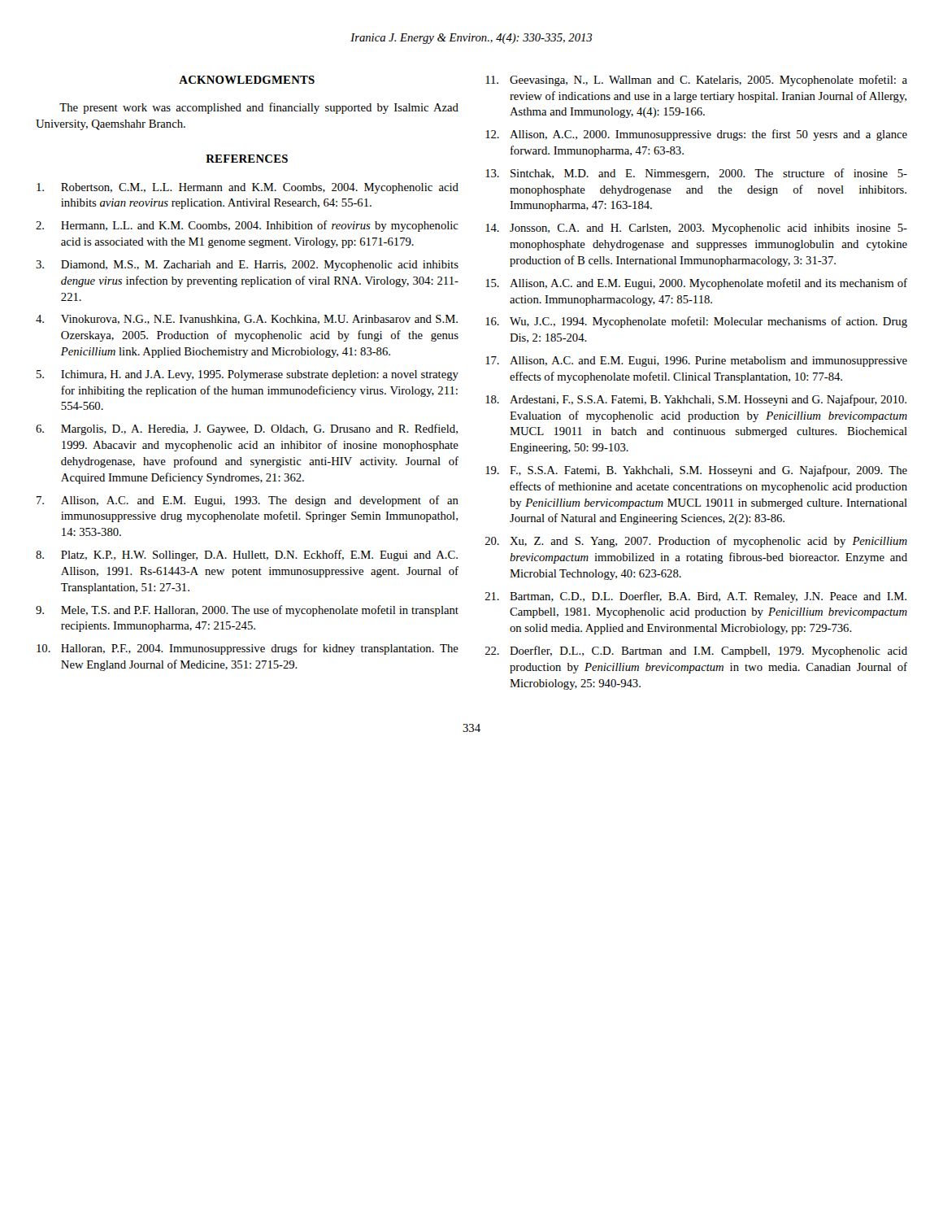Iranica J. Energy & Environ., 4(4): 330-335, 2013
ACKNOWLEDGMENTS
The present work was accomplished and financially supported by Isalmic Azad University, Qaemshahr Branch.
REFERENCES
Robertson, C.M., L.L. Hermann and K.M. Coombs, 2004. Mycophenolic acid inhibits avian reovirus replication. Antiviral Research, 64: 55-61.
Hermann, L.L. and K.M. Coombs, 2004. Inhibition of reovirus by mycophenolic acid is associated with the M1 genome segment. Virology, pp: 6171-6179.
Diamond, M.S., M. Zachariah and E. Harris, 2002. Mycophenolic acid inhibits dengue virus infection by preventing replication of viral RNA. Virology, 304: 211-221.
Vinokurova, N.G., N.E. Ivanushkina, G.A. Kochkina, M.U. Arinbasarov and S.M. Ozerskaya, 2005. Production of mycophenolic acid by fungi of the genus Penicillium link. Applied Biochemistry and Microbiology, 41: 83-86.
Ichimura, H. and J.A. Levy, 1995. Polymerase substrate depletion: a novel strategy for inhibiting the replication of the human immunodeficiency virus. Virology, 211: 554-560.
Margolis, D., A. Heredia, J. Gaywee, D. Oldach, G. Drusano and R. Redfield, 1999. Abacavir and mycophenolic acid an inhibitor of inosine monophosphate dehydrogenase, have profound and synergistic anti-HIV activity. Journal of Acquired Immune Deficiency Syndromes, 21: 362.
Allison, A.C. and E.M. Eugui, 1993. The design and development of an immunosuppressive drug mycophenolate mofetil. Springer Semin Immunopathol, 14: 353-380.
Platz, K.P., H.W. Sollinger, D.A. Hullett, D.N. Eckhoff, E.M. Eugui and A.C. Allison, 1991. Rs-61443-A new potent immunosuppressive agent. Journal of Transplantation, 51: 27-31.
Mele, T.S. and P.F. Halloran, 2000. The use of mycophenolate mofetil in transplant recipients. Immunopharma, 47: 215-245.
Halloran, P.F., 2004. Immunosuppressive drugs for kidney transplantation. The New England Journal of Medicine, 351: 2715-29.
Geevasinga, N., L. Wallman and C. Katelaris, 2005. Mycophenolate mofetil: a review of indications and use in a large tertiary hospital. Iranian Journal of Allergy, Asthma and Immunology, 4(4): 159-166.
Allison, A.C., 2000. Immunosuppressive drugs: the first 50 yesrs and a glance forward. Immunopharma, 47: 63-83.
Sintchak, M.D. and E. Nimmesgern, 2000. The structure of inosine 5-monophosphate dehydrogenase and the design of novel inhibitors. Immunopharma, 47: 163-184.
Jonsson, C.A. and H. Carlsten, 2003. Mycophenolic acid inhibits inosine 5-monophosphate dehydrogenase and suppresses immunoglobulin and cytokine production of B cells. International Immunopharmacology, 3: 31-37.
Allison, A.C. and E.M. Eugui, 2000. Mycophenolate mofetil and its mechanism of action. Immunopharmacology, 47: 85-118.
Wu, J.C., 1994. Mycophenolate mofetil: Molecular mechanisms of action. Drug Dis, 2: 185-204.
Allison, A.C. and E.M. Eugui, 1996. Purine metabolism and immunosuppressive effects of mycophenolate mofetil. Clinical Transplantation, 10: 77-84.
Ardestani, F., S.S.A. Fatemi, B. Yakhchali, S.M. Hosseyni and G. Najafpour, 2010. Evaluation of mycophenolic acid production by Penicillium brevicompactum MUCL 19011 in batch and continuous submerged cultures. Biochemical Engineering, 50: 99-103.
F., S.S.A. Fatemi, B. Yakhchali, S.M. Hosseyni and G. Najafpour, 2009. The effects of methionine and acetate concentrations on mycophenolic acid production by Penicillium bervicompactum MUCL 19011 in submerged culture. International Journal of Natural and Engineering Sciences, 2(2): 83-86.
Xu, Z. and S. Yang, 2007. Production of mycophenolic acid by Penicillium brevicompactum immobilized in a rotating fibrous-bed bioreactor. Enzyme and Microbial Technology, 40: 623-628.
Bartman, C.D., D.L. Doerfler, B.A. Bird, A.T. Remaley, J.N. Peace and I.M. Campbell, 1981. Mycophenolic acid production by Penicillium brevicompactum on solid media. Applied and Environmental Microbiology, pp: 729-736.
Doerfler, D.L., C.D. Bartman and I.M. Campbell, 1979. Mycophenolic acid production by Penicillium brevicompactum in two media. Canadian Journal of Microbiology, 25: 940-943.
334